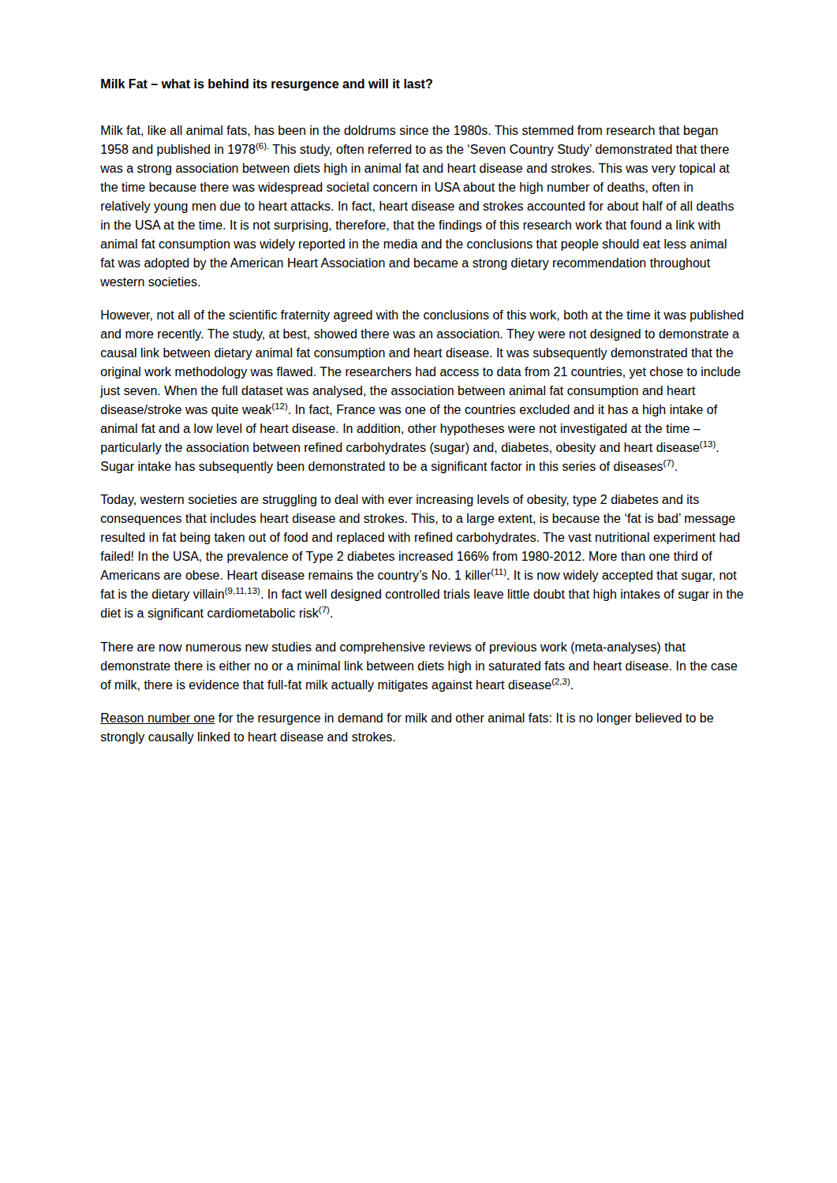Milk Fat – what is behind its resurgence and will it last?
Milk fat, like all animal fats, has been in the doldrums since the 1980s. This stemmed from research that began 1958 and published in 1978(6). This study, often referred to as the ‘Seven Country Study’ demonstrated that there was a strong association between diets high in animal fat and heart disease and strokes. This was very topical at the time because there was widespread societal concern in USA about the high number of deaths, often in relatively young men due to heart attacks. In fact, heart disease and strokes accounted for about half of all deaths in the USA at the time. It is not surprising, therefore, that the findings of this research work that found a link with animal fat consumption was widely reported in the media and the conclusions that people should eat less animal fat was adopted by the American Heart Association and became a strong dietary recommendation throughout western societies.
However, not all of the scientific fraternity agreed with the conclusions of this work, both at the time it was published and more recently. The study, at best, showed there was an association. They were not designed to demonstrate a causal link between dietary animal fat consumption and heart disease. It was subsequently demonstrated that the original work methodology was flawed. The researchers had access to data from 21 countries, yet chose to include just seven. When the full dataset was analysed, the association between animal fat consumption and heart disease/stroke was quite weak(12). In fact, France was one of the countries excluded and it has a high intake of animal fat and a low level of heart disease. In addition, other hypotheses were not investigated at the time – particularly the association between refined carbohydrates (sugar) and, diabetes, obesity and heart disease(13). Sugar intake has subsequently been demonstrated to be a significant factor in this series of diseases(7).
Today, western societies are struggling to deal with ever increasing levels of obesity, type 2 diabetes and its consequences that includes heart disease and strokes. This, to a large extent, is because the ‘fat is bad’ message resulted in fat being taken out of food and replaced with refined carbohydrates. The vast nutritional experiment had failed! In the USA, the prevalence of Type 2 diabetes increased 166% from 1980-2012. More than one third of Americans are obese. Heart disease remains the country’s No. 1 killer(11). It is now widely accepted that sugar, not fat is the dietary villain(9,11,13). In fact well designed controlled trials leave little doubt that high intakes of sugar in the diet is a significant cardiometabolic risk(7).
There are now numerous new studies and comprehensive reviews of previous work (meta-analyses) that demonstrate there is either no or a minimal link between diets high in saturated fats and heart disease. In the case of milk, there is evidence that full-fat milk actually mitigates against heart disease(2,3).
Reason number one for the resurgence in demand for milk and other animal fats: It is no longer believed to be strongly causally linked to heart disease and strokes.